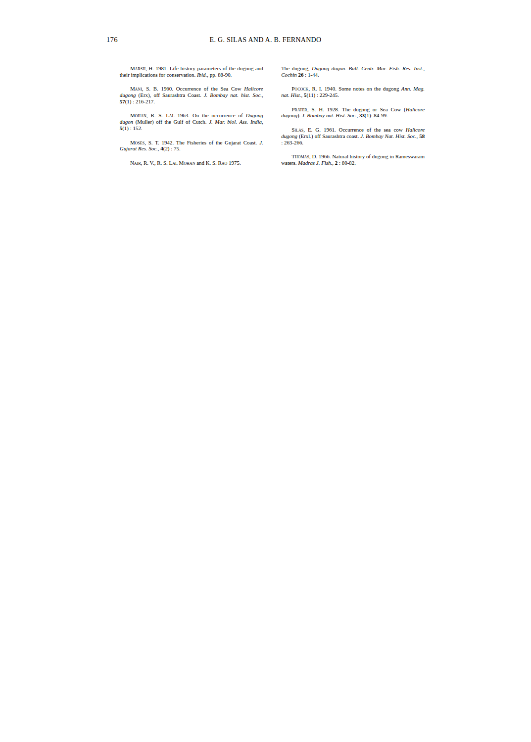176
E. G. SILAS AND A. B. FERNANDO
Marsh, H. 1981. Life history parameters of the dugong and their implications for conservation. Ibid., pp. 88-90.
Mani, S. B. 1960. Occurrence of the Sea Cow Halicore dugong (Erx), off Saurashtra Coast. J. Bombay nat. hist. Soc., 57(1) : 216-217.
Mohan, R. S. Lal 1963. On the occurrence of Dugong dugon (Muller) off the Gulf of Cutch. J. Mar. biol. Ass. India, 5(1) : 152.
Moses, S. T. 1942. The Fisheries of the Gujarat Coast. J. Gujarat Res. Soc., 4(2) : 75.
Nair, R. V., R. S. Lal Mohan and K. S. Rao 1975.
The dugong, Dugong dugon. Bull. Centr. Mar. Fish. Res. Inst., Cochin 26 : 1-44.
Pocock, R. I. 1940. Some notes on the dugong Ann. Mag. nat. Hist., 5(11) : 229-245.
Prater, S. H. 1928. The dugong or Sea Cow (Halicore dugong). J. Bombay nat. Hist. Soc., 33(1): 84-99.
Silas, E. G. 1961. Occurrence of the sea cow Halicore dugong (Erxl.) off Saurashtra coast. J. Bombay Nat. Hist. Soc., 58 : 263-266.
Thomas, D. 1966. Natural history of dugong in Rameswaram waters. Madras J. Fish., 2 : 80-82.